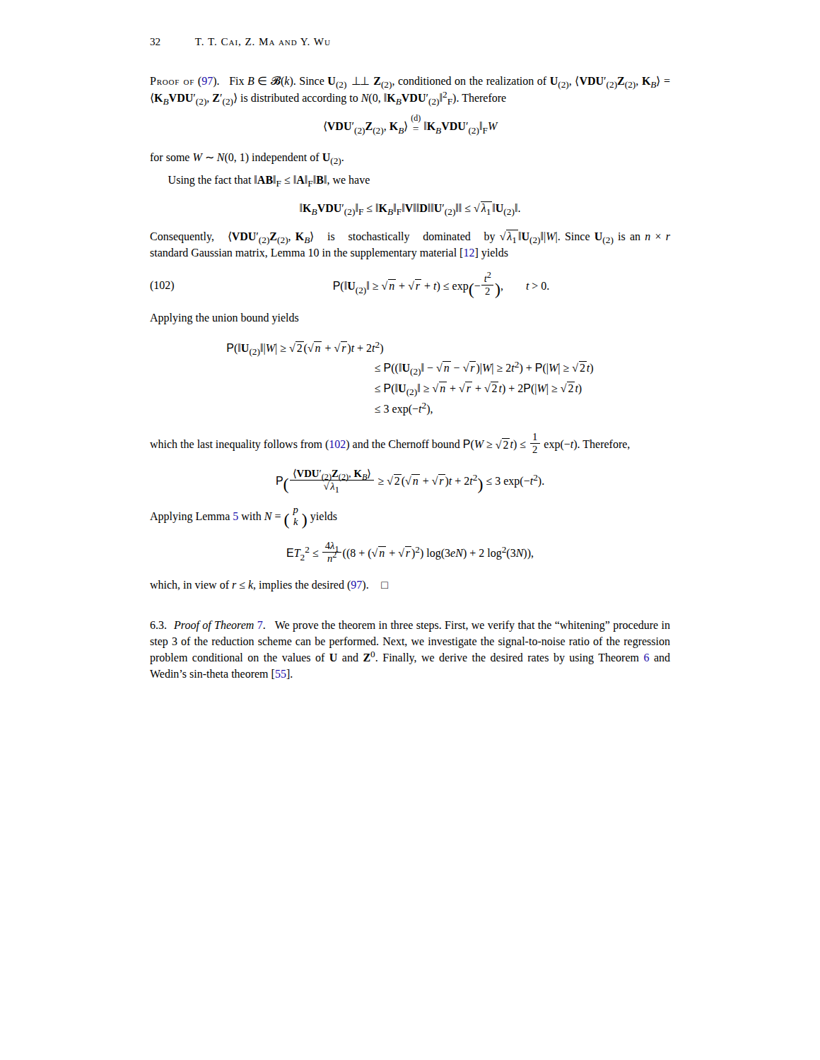32 T. T. Cai, Z. Ma and Y. Wu
Proof of (97). Fix B ∈ 𝓑(k). Since U(2) ⊥⊥ Z(2), conditioned on the realization of U(2), ⟨VDU′(2)Z(2), KB⟩ = ⟨KBVDU′(2), Z′(2)⟩ is distributed according to N(0, ‖KBVDU′(2)‖2F). Therefore
⟨VDU′(2)Z(2), KB⟩ (d)= ‖KBVDU′(2)‖FW
for some W ∼ N(0, 1) independent of U(2).
Using the fact that ‖AB‖F ≤ ‖A‖F‖B‖, we have
‖KBVDU′(2)‖F ≤ ‖KB‖F‖V‖‖D‖‖U′(2)‖‖ ≤ √λ1‖U(2)‖.
Consequently, ⟨VDU′(2)Z(2), KB⟩ is stochastically dominated by √λ1‖U(2)‖|W|. Since U(2) is an n × r standard Gaussian matrix, Lemma 10 in the supplementary material [12] yields
(102)
P(‖U(2)‖ ≥ √n + √r + t) ≤ exp(−t22), t > 0.
Applying the union bound yields
P(‖U(2)‖|W| ≥ √2(√n + √r)t + 2t2)
≤
P((‖U(2)‖ − √n − √r)|W| ≥ 2t2) + P(|W| ≥ √2 t)
≤
P(‖U(2)‖ ≥ √n + √r + √2 t) + 2P(|W| ≥ √2 t)
≤
3 exp(−t2),
which the last inequality follows from (102) and the Chernoff bound P(W ≥ √2 t) ≤ 12 exp(−t). Therefore,
P(⟨VDU′(2)Z(2), KB⟩√λ1 ≥ √2(√n + √r)t + 2t2) ≤ 3 exp(−t2).
Applying Lemma 5 with N = (pk) yields
ET22 ≤ 4λ1 n2((8 + (√n + √r)2) log(3eN) + 2 log2(3N)),
which, in view of r ≤ k, implies the desired (97). □
6.3. Proof of Theorem 7. We prove the theorem in three steps. First, we verify that the “whitening” procedure in step 3 of the reduction scheme can be performed. Next, we investigate the signal-to-noise ratio of the regression problem conditional on the values of U and Z0. Finally, we derive the desired rates by using Theorem 6 and Wedin’s sin-theta theorem [55].